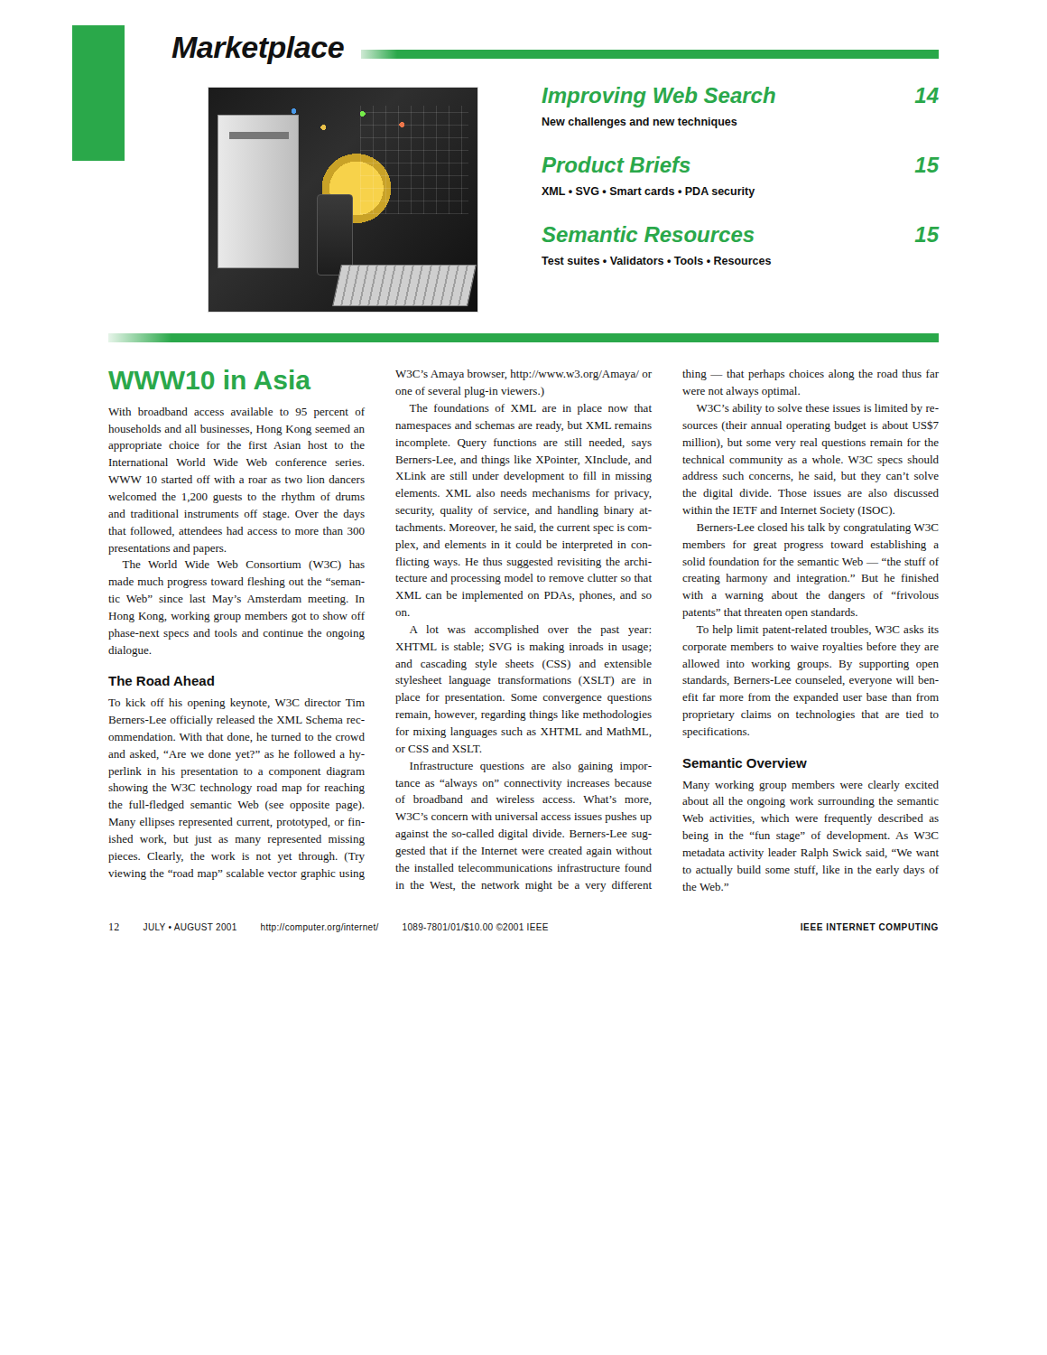Marketplace
Improving Web Search
14
New challenges and new techniques
Product Briefs
15
XML • SVG • Smart cards • PDA security
Semantic Resources
15
Test suites • Validators • Tools • Resources
WWW10 in Asia
With broadband access available to 95 percent of households and all businesses, Hong Kong seemed an appropriate choice for the first Asian host to the International World Wide Web conference series. WWW 10 started off with a roar as two lion dancers welcomed the 1,200 guests to the rhythm of drums and traditional instruments off stage. Over the days that followed, attendees had access to more than 300 presentations and papers.
The World Wide Web Consortium (W3C) has made much progress toward fleshing out the “semantic Web” since last May’s Amsterdam meeting. In Hong Kong, working group members got to show off phase-next specs and tools and continue the ongoing dialogue.
The Road Ahead
To kick off his opening keynote, W3C director Tim Berners-Lee officially released the XML Schema recommendation. With that done, he turned to the crowd and asked, “Are we done yet?” as he followed a hyperlink in his presentation to a component diagram showing the W3C technology road map for reaching the full-fledged semantic Web (see opposite page). Many ellipses represented current, prototyped, or finished work, but just as many represented missing pieces. Clearly, the work is not yet through. (Try viewing the “road map” scalable vector graphic using W3C’s Amaya browser, http://www.w3.org/Amaya/ or one of several plug-in viewers.)
The foundations of XML are in place now that namespaces and schemas are ready, but XML remains incomplete. Query functions are still needed, says Berners-Lee, and things like XPointer, XInclude, and XLink are still under development to fill in missing elements. XML also needs mechanisms for privacy, security, quality of service, and handling binary attachments. Moreover, he said, the current spec is complex, and elements in it could be interpreted in conflicting ways. He thus suggested revisiting the architecture and processing model to remove clutter so that XML can be implemented on PDAs, phones, and so on.
A lot was accomplished over the past year: XHTML is stable; SVG is making inroads in usage; and cascading style sheets (CSS) and extensible stylesheet language transformations (XSLT) are in place for presentation. Some convergence questions remain, however, regarding things like methodologies for mixing languages such as XHTML and MathML, or CSS and XSLT.
Infrastructure questions are also gaining importance as “always on” connectivity increases because of broadband and wireless access. What’s more, W3C’s concern with universal access issues pushes up against the so-called digital divide. Berners-Lee suggested that if the Internet were created again without the installed telecommunications infrastructure found in the West, the network might be a very different thing — that perhaps choices along the road thus far were not always optimal.
W3C’s ability to solve these issues is limited by resources (their annual operating budget is about US$7 million), but some very real questions remain for the technical community as a whole. W3C specs should address such concerns, he said, but they can’t solve the digital divide. Those issues are also discussed within the IETF and Internet Society (ISOC).
Berners-Lee closed his talk by congratulating W3C members for great progress toward establishing a solid foundation for the semantic Web — “the stuff of creating harmony and integration.” But he finished with a warning about the dangers of “frivolous patents” that threaten open standards.
To help limit patent-related troubles, W3C asks its corporate members to waive royalties before they are allowed into working groups. By supporting open standards, Berners-Lee counseled, everyone will benefit far more from the expanded user base than from proprietary claims on technologies that are tied to specifications.
Semantic Overview
Many working group members were clearly excited about all the ongoing work surrounding the semantic Web activities, which were frequently described as being in the “fun stage” of development. As W3C metadata activity leader Ralph Swick said, “We want to actually build some stuff, like in the early days of the Web.”
12 JULY • AUGUST 2001 http://computer.org/internet/ 1089-7801/01/$10.00 ©2001 IEEE IEEE INTERNET COMPUTING